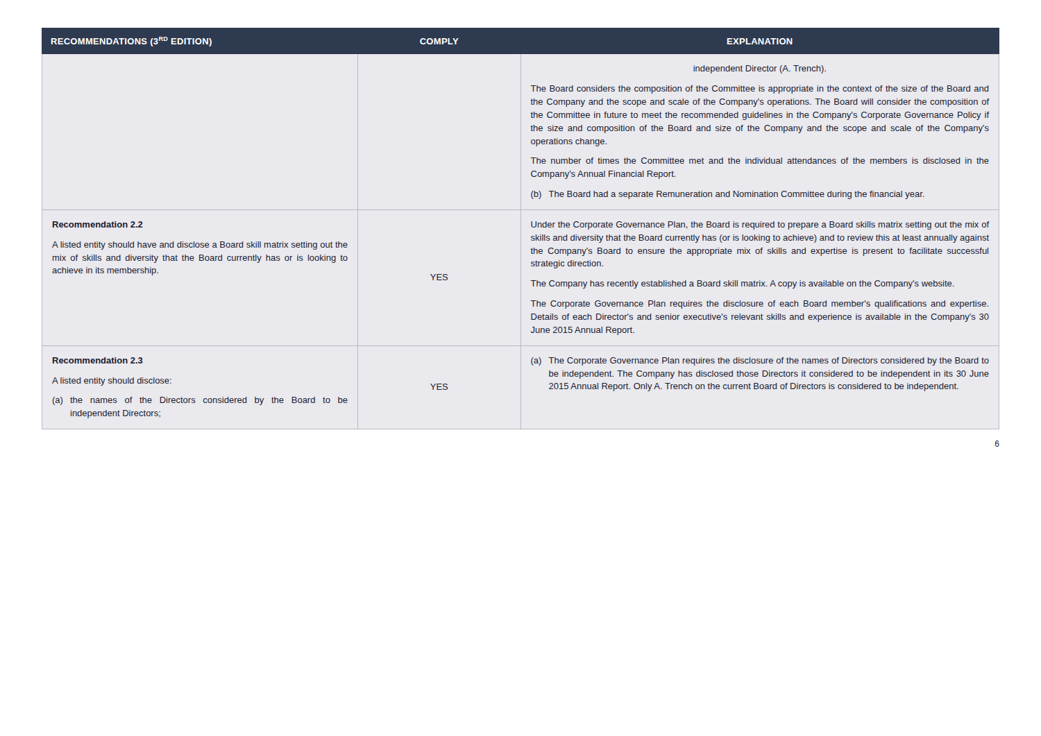| RECOMMENDATIONS (3 RD EDITION) | COMPLY | EXPLANATION |
| --- | --- | --- |
| | | independent Director (A. Trench). The Board considers the composition of the Committee is appropriate in the context of the size of the Board and the Company and the scope and scale of the Company's operations. The Board will consider the composition of the Committee in future to meet the recommended guidelines in the Company's Corporate Governance Policy if the size and composition of the Board and size of the Company and the scope and scale of the Company's operations change. The number of times the Committee met and the individual attendances of the members is disclosed in the Company's Annual Financial Report. (b) The Board had a separate Remuneration and Nomination Committee during the financial year. |
| Recommendation 2.2 A listed entity should have and disclose a Board skill matrix setting out the mix of skills and diversity that the Board currently has or is looking to achieve in its membership. | YES | Under the Corporate Governance Plan, the Board is required to prepare a Board skills matrix setting out the mix of skills and diversity that the Board currently has (or is looking to achieve) and to review this at least annually against the Company's Board to ensure the appropriate mix of skills and expertise is present to facilitate successful strategic direction. The Company has recently established a Board skill matrix. A copy is available on the Company's website. The Corporate Governance Plan requires the disclosure of each Board member's qualifications and expertise. Details of each Director's and senior executive's relevant skills and experience is available in the Company's 30 June 2015 Annual Report. |
| Recommendation 2.3 A listed entity should disclose: (a) the names of the Directors considered by the Board to be independent Directors; | YES | (a) The Corporate Governance Plan requires the disclosure of the names of Directors considered by the Board to be independent. The Company has disclosed those Directors it considered to be independent in its 30 June 2015 Annual Report. Only A. Trench on the current Board of Directors is considered to be independent. |
6